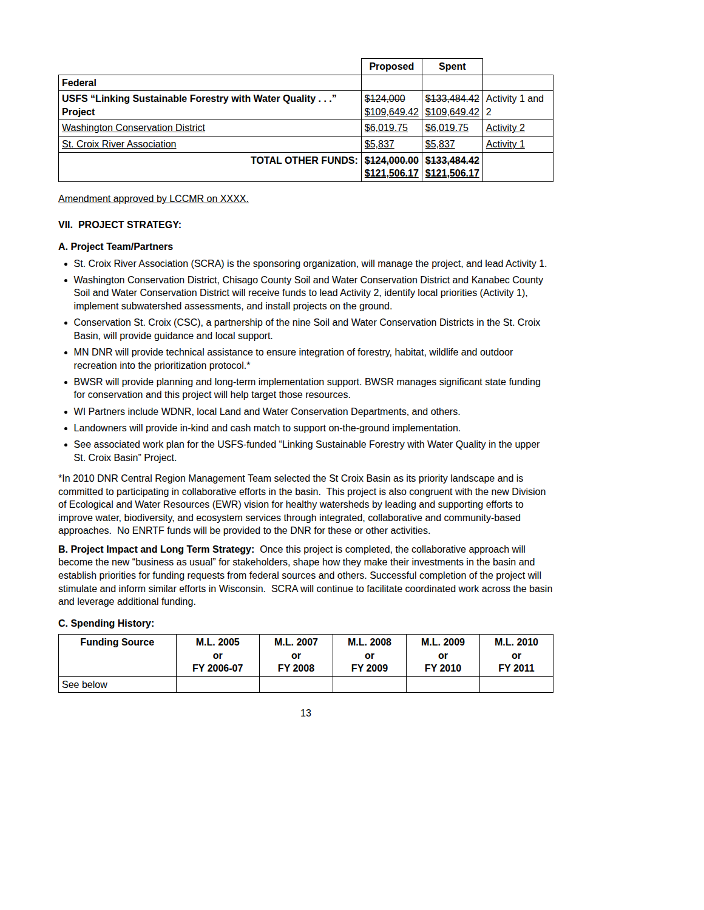| | Proposed | Spent | |
| Federal | | | |
| USFS “Linking Sustainable Forestry with Water Quality . . .” Project | $124,000 $109,649.42 | $133,484.42 $109,649.42 | Activity 1 and 2 |
| Washington Conservation District | $6,019.75 | $6,019.75 | Activity 2 |
| St. Croix River Association | $5,837 | $5,837 | Activity 1 |
| TOTAL OTHER FUNDS: | $124,000.00 $121,506.17 | $133,484.42 $121,506.17 | |
Amendment approved by LCCMR on XXXX.
VII. PROJECT STRATEGY:
A. Project Team/Partners
St. Croix River Association (SCRA) is the sponsoring organization, will manage the project, and lead Activity 1.
Washington Conservation District, Chisago County Soil and Water Conservation District and Kanabec County Soil and Water Conservation District will receive funds to lead Activity 2, identify local priorities (Activity 1), implement subwatershed assessments, and install projects on the ground.
Conservation St. Croix (CSC), a partnership of the nine Soil and Water Conservation Districts in the St. Croix Basin, will provide guidance and local support.
MN DNR will provide technical assistance to ensure integration of forestry, habitat, wildlife and outdoor recreation into the prioritization protocol.*
BWSR will provide planning and long-term implementation support. BWSR manages significant state funding for conservation and this project will help target those resources.
WI Partners include WDNR, local Land and Water Conservation Departments, and others.
Landowners will provide in-kind and cash match to support on-the-ground implementation.
See associated work plan for the USFS-funded “Linking Sustainable Forestry with Water Quality in the upper St. Croix Basin” Project.
*In 2010 DNR Central Region Management Team selected the St Croix Basin as its priority landscape and is committed to participating in collaborative efforts in the basin. This project is also congruent with the new Division of Ecological and Water Resources (EWR) vision for healthy watersheds by leading and supporting efforts to improve water, biodiversity, and ecosystem services through integrated, collaborative and community-based approaches. No ENRTF funds will be provided to the DNR for these or other activities.
B. Project Impact and Long Term Strategy: Once this project is completed, the collaborative approach will become the new “business as usual” for stakeholders, shape how they make their investments in the basin and establish priorities for funding requests from federal sources and others. Successful completion of the project will stimulate and inform similar efforts in Wisconsin. SCRA will continue to facilitate coordinated work across the basin and leverage additional funding.
C. Spending History:
| Funding Source | M.L. 2005 or FY 2006-07 | M.L. 2007 or FY 2008 | M.L. 2008 or FY 2009 | M.L. 2009 or FY 2010 | M.L. 2010 or FY 2011 |
| --- | --- | --- | --- | --- | --- |
| See below | | | | | |
13